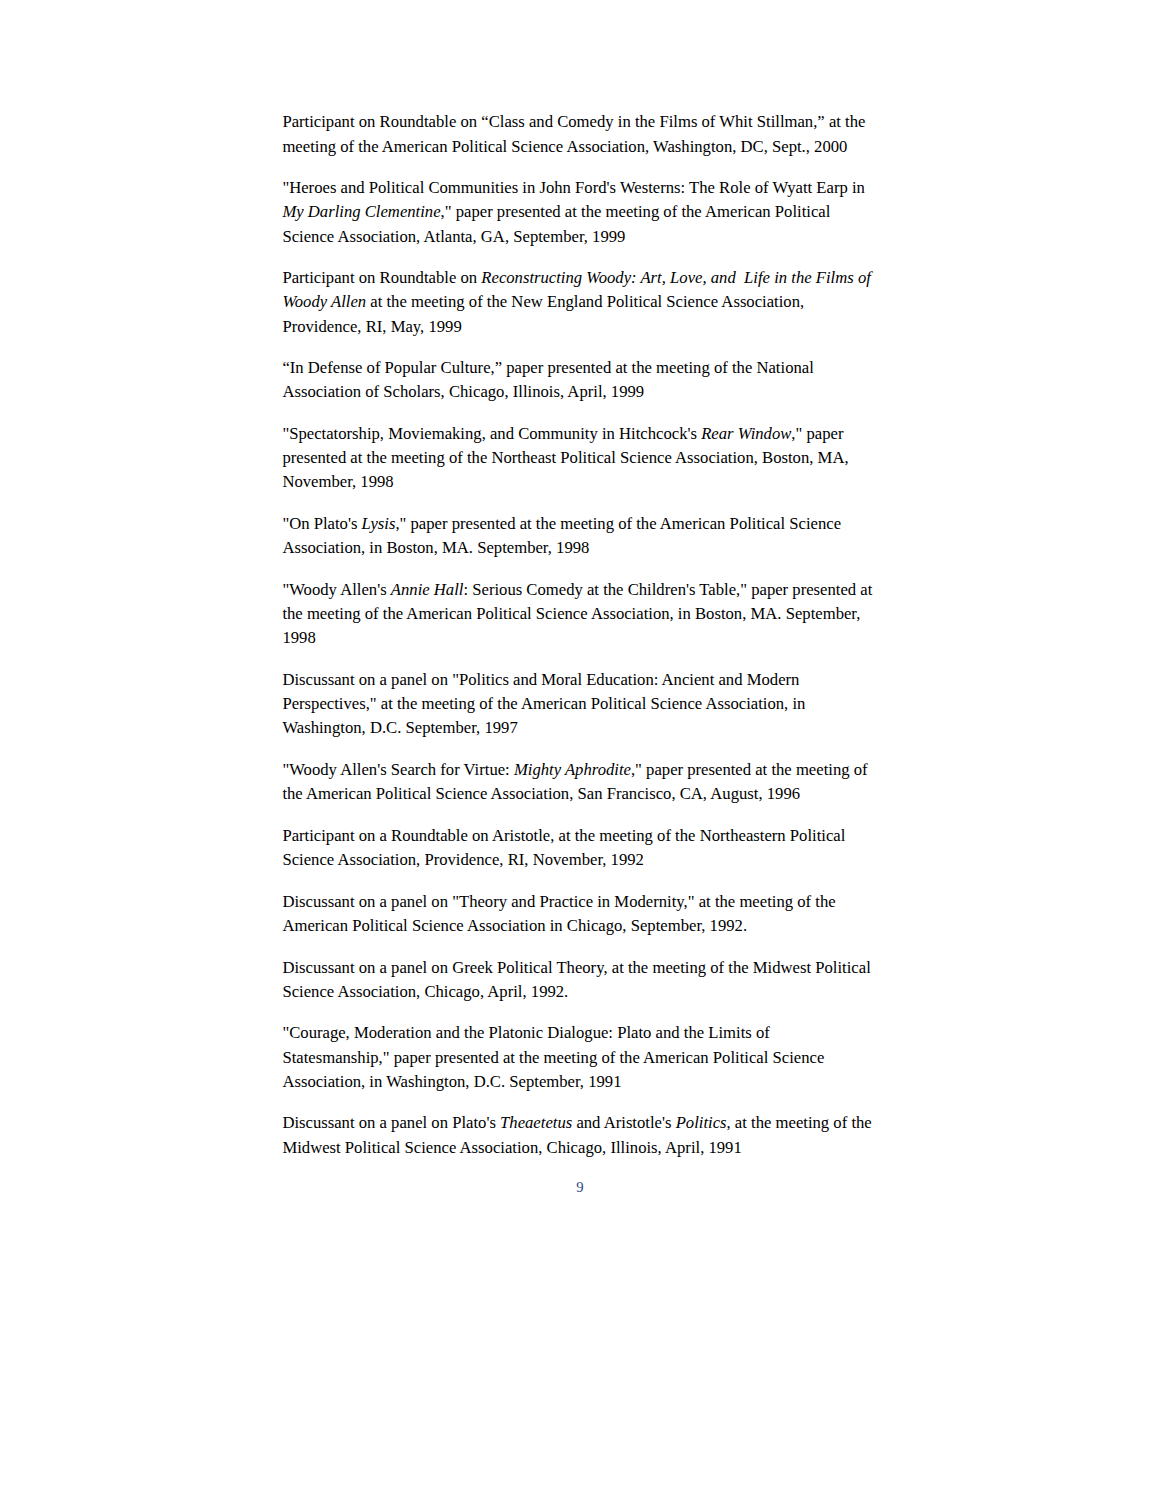Participant on Roundtable on “Class and Comedy in the Films of Whit Stillman,” at the meeting of the American Political Science Association, Washington, DC, Sept., 2000
"Heroes and Political Communities in John Ford's Westerns: The Role of Wyatt Earp in My Darling Clementine," paper presented at the meeting of the American Political Science Association, Atlanta, GA, September, 1999
Participant on Roundtable on Reconstructing Woody: Art, Love, and Life in the Films of Woody Allen at the meeting of the New England Political Science Association, Providence, RI, May, 1999
“In Defense of Popular Culture,” paper presented at the meeting of the National Association of Scholars, Chicago, Illinois, April, 1999
"Spectatorship, Moviemaking, and Community in Hitchcock's Rear Window," paper presented at the meeting of the Northeast Political Science Association, Boston, MA, November, 1998
"On Plato's Lysis," paper presented at the meeting of the American Political Science Association, in Boston, MA. September, 1998
"Woody Allen's Annie Hall: Serious Comedy at the Children's Table," paper presented at the meeting of the American Political Science Association, in Boston, MA. September, 1998
Discussant on a panel on "Politics and Moral Education: Ancient and Modern Perspectives," at the meeting of the American Political Science Association, in Washington, D.C. September, 1997
"Woody Allen's Search for Virtue: Mighty Aphrodite," paper presented at the meeting of the American Political Science Association, San Francisco, CA, August, 1996
Participant on a Roundtable on Aristotle, at the meeting of the Northeastern Political Science Association, Providence, RI, November, 1992
Discussant on a panel on "Theory and Practice in Modernity," at the meeting of the American Political Science Association in Chicago, September, 1992.
Discussant on a panel on Greek Political Theory, at the meeting of the Midwest Political Science Association, Chicago, April, 1992.
"Courage, Moderation and the Platonic Dialogue: Plato and the Limits of Statesmanship," paper presented at the meeting of the American Political Science Association, in Washington, D.C. September, 1991
Discussant on a panel on Plato's Theaetetus and Aristotle's Politics, at the meeting of the Midwest Political Science Association, Chicago, Illinois, April, 1991
9